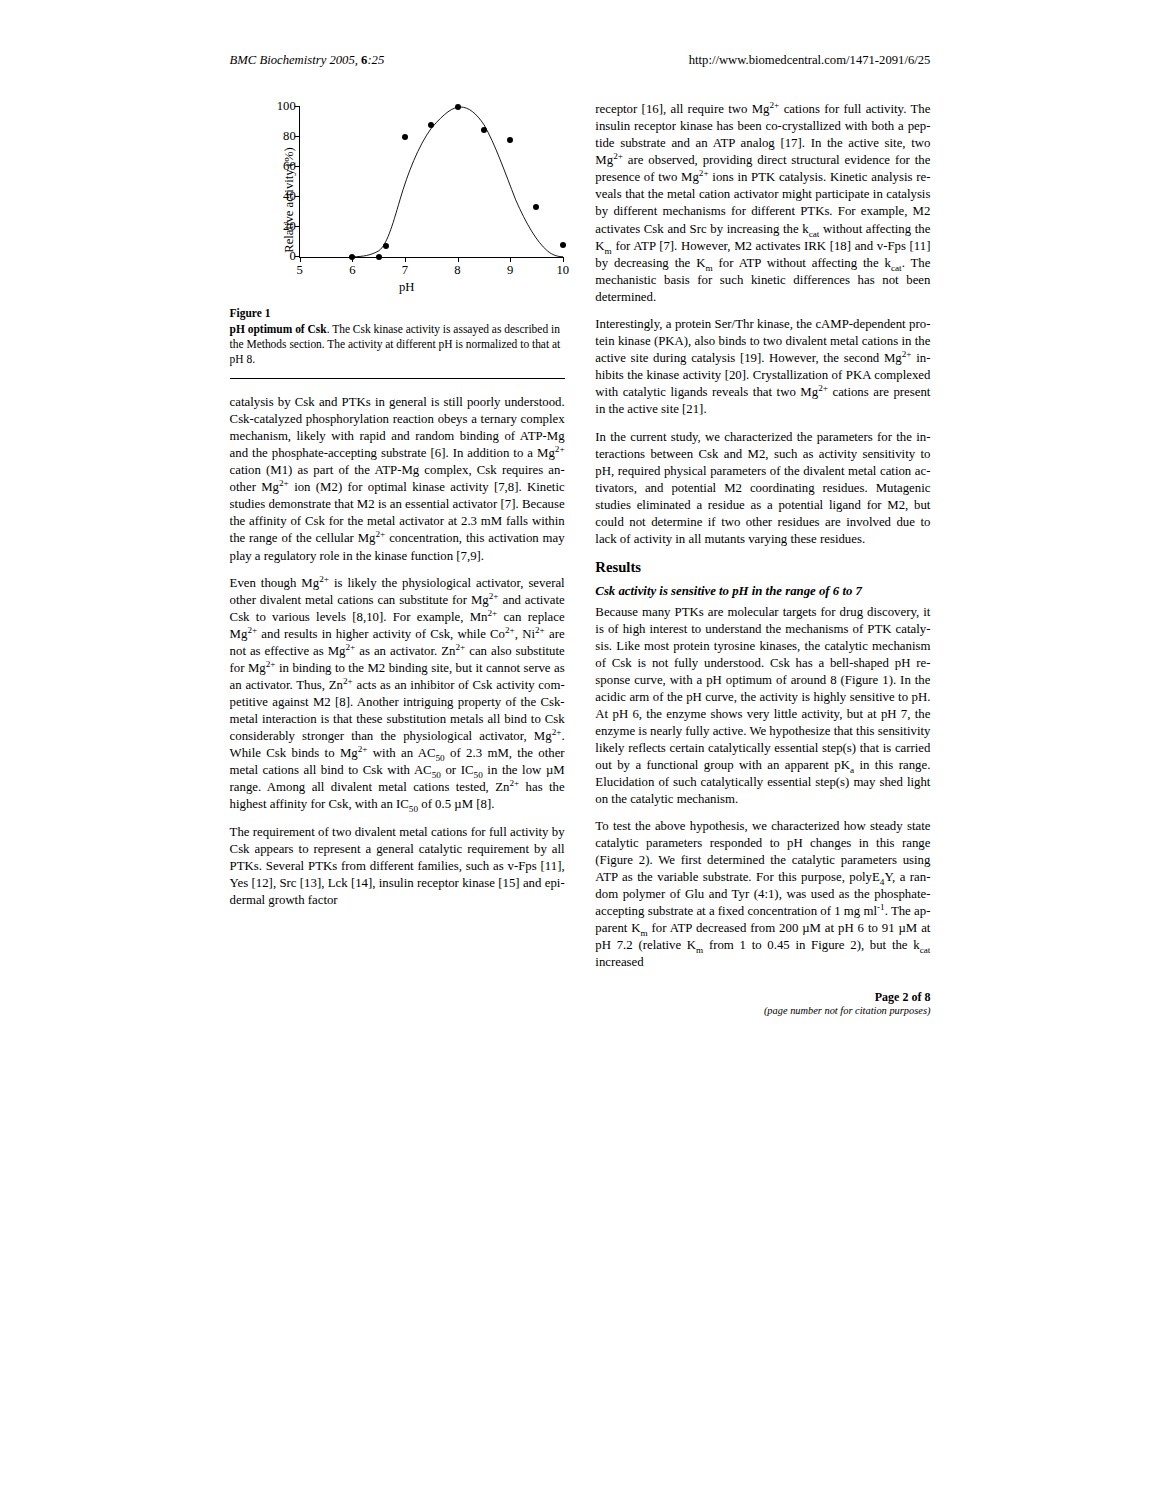BMC Biochemistry 2005, 6:25
http://www.biomedcentral.com/1471-2091/6/25
Relative activity (%)
100
80
60
40
20
0
5
6
7
8
9
10
pH
Figure 1 pH optimum of Csk. The Csk kinase activity is assayed as described in the Methods section. The activity at different pH is normalized to that at pH 8.
catalysis by Csk and PTKs in general is still poorly understood. Csk-catalyzed phosphorylation reaction obeys a ternary complex mechanism, likely with rapid and random binding of ATP-Mg and the phosphate-accepting substrate [6]. In addition to a Mg2+ cation (M1) as part of the ATP-Mg complex, Csk requires another Mg2+ ion (M2) for optimal kinase activity [7,8]. Kinetic studies demonstrate that M2 is an essential activator [7]. Because the affinity of Csk for the metal activator at 2.3 mM falls within the range of the cellular Mg2+ concentration, this activation may play a regulatory role in the kinase function [7,9].
Even though Mg2+ is likely the physiological activator, several other divalent metal cations can substitute for Mg2+ and activate Csk to various levels [8,10]. For example, Mn2+ can replace Mg2+ and results in higher activity of Csk, while Co2+, Ni2+ are not as effective as Mg2+ as an activator. Zn2+ can also substitute for Mg2+ in binding to the M2 binding site, but it cannot serve as an activator. Thus, Zn2+ acts as an inhibitor of Csk activity competitive against M2 [8]. Another intriguing property of the Csk-metal interaction is that these substitution metals all bind to Csk considerably stronger than the physiological activator, Mg2+. While Csk binds to Mg2+ with an AC50 of 2.3 mM, the other metal cations all bind to Csk with AC50 or IC50 in the low µM range. Among all divalent metal cations tested, Zn2+ has the highest affinity for Csk, with an IC50 of 0.5 µM [8].
The requirement of two divalent metal cations for full activity by Csk appears to represent a general catalytic requirement by all PTKs. Several PTKs from different families, such as v-Fps [11], Yes [12], Src [13], Lck [14], insulin receptor kinase [15] and epidermal growth factor
receptor [16], all require two Mg2+ cations for full activity. The insulin receptor kinase has been co-crystallized with both a peptide substrate and an ATP analog [17]. In the active site, two Mg2+ are observed, providing direct structural evidence for the presence of two Mg2+ ions in PTK catalysis. Kinetic analysis reveals that the metal cation activator might participate in catalysis by different mechanisms for different PTKs. For example, M2 activates Csk and Src by increasing the kcat without affecting the Km for ATP [7]. However, M2 activates IRK [18] and v-Fps [11] by decreasing the Km for ATP without affecting the kcat. The mechanistic basis for such kinetic differences has not been determined.
Interestingly, a protein Ser/Thr kinase, the cAMP-dependent protein kinase (PKA), also binds to two divalent metal cations in the active site during catalysis [19]. However, the second Mg2+ inhibits the kinase activity [20]. Crystallization of PKA complexed with catalytic ligands reveals that two Mg2+ cations are present in the active site [21].
In the current study, we characterized the parameters for the interactions between Csk and M2, such as activity sensitivity to pH, required physical parameters of the divalent metal cation activators, and potential M2 coordinating residues. Mutagenic studies eliminated a residue as a potential ligand for M2, but could not determine if two other residues are involved due to lack of activity in all mutants varying these residues.
Results
Csk activity is sensitive to pH in the range of 6 to 7
Because many PTKs are molecular targets for drug discovery, it is of high interest to understand the mechanisms of PTK catalysis. Like most protein tyrosine kinases, the catalytic mechanism of Csk is not fully understood. Csk has a bell-shaped pH response curve, with a pH optimum of around 8 (Figure 1). In the acidic arm of the pH curve, the activity is highly sensitive to pH. At pH 6, the enzyme shows very little activity, but at pH 7, the enzyme is nearly fully active. We hypothesize that this sensitivity likely reflects certain catalytically essential step(s) that is carried out by a functional group with an apparent pKa in this range. Elucidation of such catalytically essential step(s) may shed light on the catalytic mechanism.
To test the above hypothesis, we characterized how steady state catalytic parameters responded to pH changes in this range (Figure 2). We first determined the catalytic parameters using ATP as the variable substrate. For this purpose, polyE4Y, a random polymer of Glu and Tyr (4:1), was used as the phosphate-accepting substrate at a fixed concentration of 1 mg ml-1. The apparent Km for ATP decreased from 200 µM at pH 6 to 91 µM at pH 7.2 (relative Km from 1 to 0.45 in Figure 2), but the kcat increased
Page 2 of 8
(page number not for citation purposes)